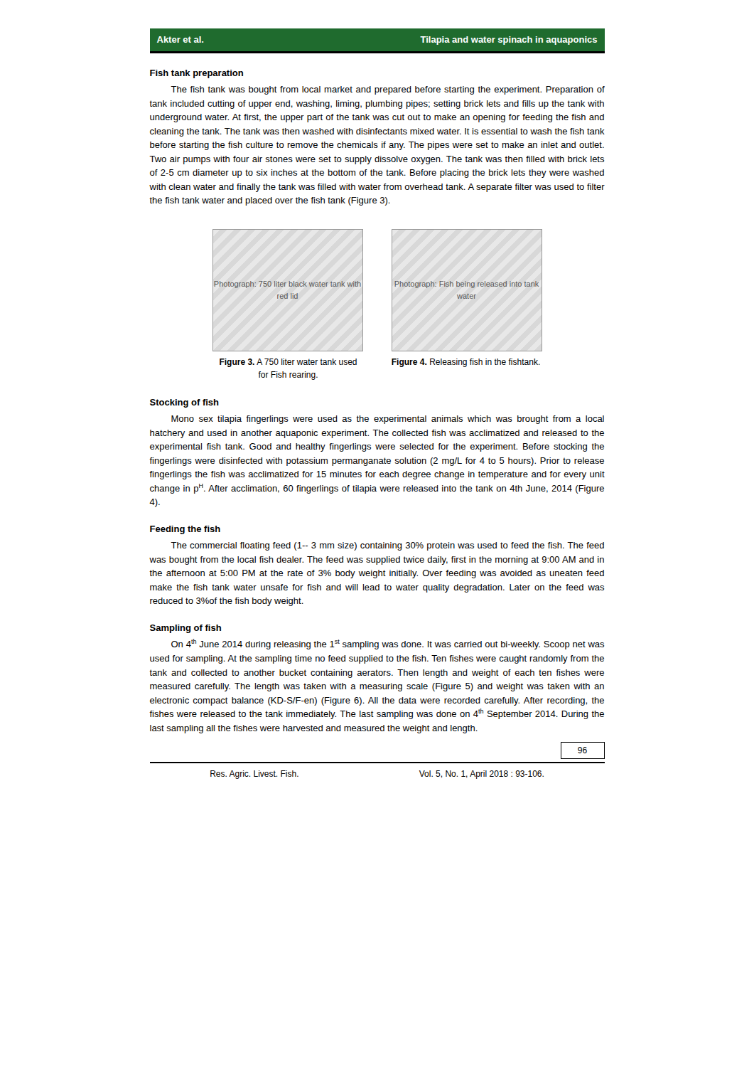Akter et al.
Tilapia and water spinach in aquaponics
Fish tank preparation
The fish tank was bought from local market and prepared before starting the experiment. Preparation of tank included cutting of upper end, washing, liming, plumbing pipes; setting brick lets and fills up the tank with underground water. At first, the upper part of the tank was cut out to make an opening for feeding the fish and cleaning the tank. The tank was then washed with disinfectants mixed water. It is essential to wash the fish tank before starting the fish culture to remove the chemicals if any. The pipes were set to make an inlet and outlet. Two air pumps with four air stones were set to supply dissolve oxygen. The tank was then filled with brick lets of 2-5 cm diameter up to six inches at the bottom of the tank. Before placing the brick lets they were washed with clean water and finally the tank was filled with water from overhead tank. A separate filter was used to filter the fish tank water and placed over the fish tank (Figure 3).
Photograph: 750 liter black water tank with red lid
Photograph: Fish being released into tank water
Figure 3. A 750 liter water tank used for Fish rearing.
Figure 4. Releasing fish in the fishtank.
Stocking of fish
Mono sex tilapia fingerlings were used as the experimental animals which was brought from a local hatchery and used in another aquaponic experiment. The collected fish was acclimatized and released to the experimental fish tank. Good and healthy fingerlings were selected for the experiment. Before stocking the fingerlings were disinfected with potassium permanganate solution (2 mg/L for 4 to 5 hours). Prior to release fingerlings the fish was acclimatized for 15 minutes for each degree change in temperature and for every unit change in pH. After acclimation, 60 fingerlings of tilapia were released into the tank on 4th June, 2014 (Figure 4).
Feeding the fish
The commercial floating feed (1-- 3 mm size) containing 30% protein was used to feed the fish. The feed was bought from the local fish dealer. The feed was supplied twice daily, first in the morning at 9:00 AM and in the afternoon at 5:00 PM at the rate of 3% body weight initially. Over feeding was avoided as uneaten feed make the fish tank water unsafe for fish and will lead to water quality degradation. Later on the feed was reduced to 3%of the fish body weight.
Sampling of fish
On 4th June 2014 during releasing the 1st sampling was done. It was carried out bi-weekly. Scoop net was used for sampling. At the sampling time no feed supplied to the fish. Ten fishes were caught randomly from the tank and collected to another bucket containing aerators. Then length and weight of each ten fishes were measured carefully. The length was taken with a measuring scale (Figure 5) and weight was taken with an electronic compact balance (KD-S/F-en) (Figure 6). All the data were recorded carefully. After recording, the fishes were released to the tank immediately. The last sampling was done on 4th September 2014. During the last sampling all the fishes were harvested and measured the weight and length.
96
Res. Agric. Livest. Fish.
Vol. 5, No. 1, April 2018 : 93-106.